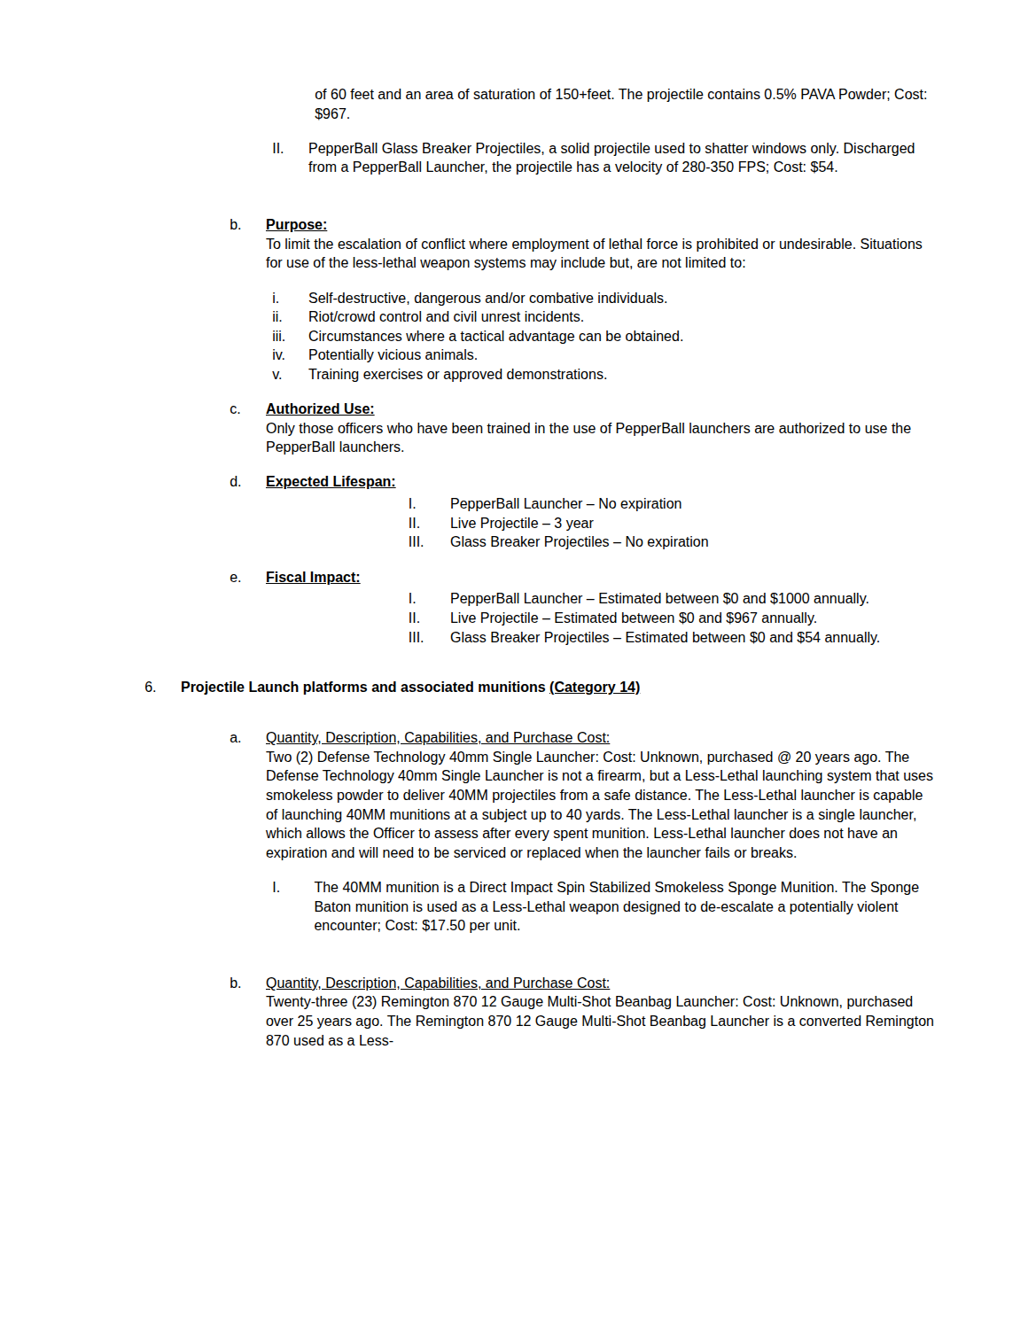of 60 feet and an area of saturation of 150+feet. The projectile contains 0.5% PAVA Powder; Cost: $967.
II. PepperBall Glass Breaker Projectiles, a solid projectile used to shatter windows only. Discharged from a PepperBall Launcher, the projectile has a velocity of 280-350 FPS; Cost: $54.
b. Purpose:
To limit the escalation of conflict where employment of lethal force is prohibited or undesirable. Situations for use of the less-lethal weapon systems may include but, are not limited to:
i. Self-destructive, dangerous and/or combative individuals.
ii. Riot/crowd control and civil unrest incidents.
iii. Circumstances where a tactical advantage can be obtained.
iv. Potentially vicious animals.
v. Training exercises or approved demonstrations.
c. Authorized Use:
Only those officers who have been trained in the use of PepperBall launchers are authorized to use the PepperBall launchers.
d. Expected Lifespan:
I. PepperBall Launcher – No expiration
II. Live Projectile – 3 year
III. Glass Breaker Projectiles – No expiration
e. Fiscal Impact:
I. PepperBall Launcher – Estimated between $0 and $1000 annually.
II. Live Projectile – Estimated between $0 and $967 annually.
III. Glass Breaker Projectiles – Estimated between $0 and $54 annually.
6. Projectile Launch platforms and associated munitions (Category 14)
a. Quantity, Description, Capabilities, and Purchase Cost:
Two (2) Defense Technology 40mm Single Launcher: Cost: Unknown, purchased @ 20 years ago. The Defense Technology 40mm Single Launcher is not a firearm, but a Less-Lethal launching system that uses smokeless powder to deliver 40MM projectiles from a safe distance. The Less-Lethal launcher is capable of launching 40MM munitions at a subject up to 40 yards. The Less-Lethal launcher is a single launcher, which allows the Officer to assess after every spent munition. Less-Lethal launcher does not have an expiration and will need to be serviced or replaced when the launcher fails or breaks.
I. The 40MM munition is a Direct Impact Spin Stabilized Smokeless Sponge Munition. The Sponge Baton munition is used as a Less-Lethal weapon designed to de-escalate a potentially violent encounter; Cost: $17.50 per unit.
b. Quantity, Description, Capabilities, and Purchase Cost:
Twenty-three (23) Remington 870 12 Gauge Multi-Shot Beanbag Launcher: Cost: Unknown, purchased over 25 years ago. The Remington 870 12 Gauge Multi-Shot Beanbag Launcher is a converted Remington 870 used as a Less-